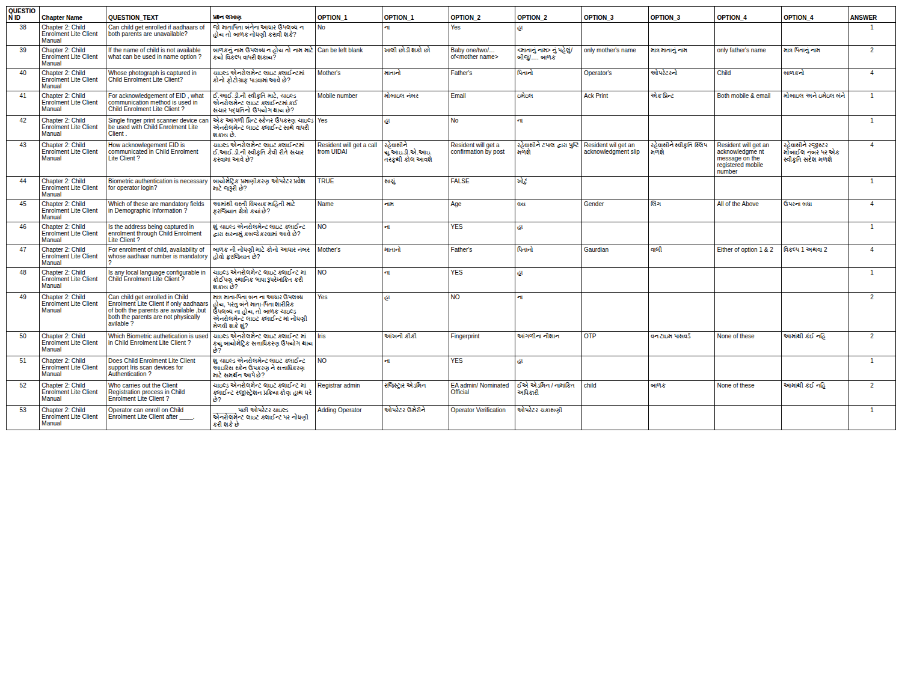| QUESTIO N ID | Chapter Name | QUESTION_TEXT | પ્રશ્ન લખાણ | OPTION_1 | OPTION_1 | OPTION_2 | OPTION_2 | OPTION_3 | OPTION_3 | OPTION_4 | OPTION_4 | ANSWER |
| --- | --- | --- | --- | --- | --- | --- | --- | --- | --- | --- | --- | --- |
| 38 | Chapter 2: Child Enrolment Lite Client Manual | Can child get enrolled if aadhaars of both parents are unavailable? | જો માતાપિતા બંનેના આધાર ઉપલબ્ધ ન હોય તો બાળક નોંધણી કરાવી શકે? | No | ના | Yes | હા | | | | | 1 |
| 39 | Chapter 2: Child Enrolment Lite Client Manual | If the name of child is not available what can be used in name option ? | બાળકનું નામ ઉપલબ્ધ ન હોય તો નામ માટે કયો વિકલ્પ વાપરી શકાય? | Can be left blank | ખાલી છોડી શકો છો | Baby one/two/… of<mother name> | <માતાનું નામ> નું પહેલું/બીજું/…. બાળક | only mother's name | માત્ર માતાનું નામ | only father's name | માત્ર પિતાનું નામ | 2 |
| 40 | Chapter 2: Child Enrolment Lite Client Manual | Whose photograph is captured in Child Enrolment Lite Client? | ચાઇલ્ડ એનરોલમેન્ટ લાઇટ ક્લાઈન્ટમાં કોનો ફોટોગ્રાફ પાડવામાં આવે છે? | Mother's | માતાનો | Father's | પિતાનો | Operator's | ઓપરેટરનો | Child | બાળકનો | 4 |
| 41 | Chapter 2: Child Enrolment Lite Client Manual | For acknowledgement of EID , what communication method is used in Child Enrolment Lite Client ? | ઈ.આઈ.ડી.ની સ્વીકૃતિ માટે, ચાઇલ્ડ એનરોલમેન્ટ લાઇટ ક્લાઈન્ટમાં કઈ સંચાર પદ્ધતિનો ઉપયોગ થાય છે? | Mobile number | મોબાઇલ નંબર | Email | ઇમેઇલ | Ack Print | એક પ્રિન્ટ | Both mobile & email | મોબાઇલ અને ઇમેઇલ બંને | 1 |
| 42 | Chapter 2: Child Enrolment Lite Client Manual | Single finger print scanner device can be used with Child Enrolment Lite Client . | એક આંગળી પ્રિન્ટ સ્કેનર ઉપકરણ ચાઇલ્ડ એનરોલમેન્ટ લાઇટ ક્લાઈન્ટ સાથે વાપરી શકાય છે. | Yes | હા | No | ના | | | | | 1 |
| 43 | Chapter 2: Child Enrolment Lite Client Manual | How acknowlegement EID is communicated in Child Enrolment Lite Client ? | ચાઇલ્ડ એનરોલમેન્ટ લાઇટ ક્લાઈન્ટમાં ઈ.આઈ.ડી.ની સ્વીકૃતિ કેવી રીતે સંચાર કરવામાં આવે છે? | Resident will get a call from UIDAI | રહેવાસીને યુ.આઇ.ડી.એ.આઇ. તરફથી કોલ આવશે | Resident will get a confirmation by post | રહેવાસીને ટપાલ દ્વારા પુષ્ટિ મળશે | Resident wil get an acknowledgment slip | રહેવાસીને સ્વીકૃતિ સ્લિપ મળશે | Resident will get an acknowledgme nt message on the registered mobile number | રહેવાસીને રજીસ્ટર મોબાઈલ નંબર પર એક સ્વીકૃતિ સંદેશ મળશે | 4 |
| 44 | Chapter 2: Child Enrolment Lite Client Manual | Biometric authentication is necessary for operator login? | બાયોમેટ્રિક પ્રમાણીકરણ ઓપરેટર પ્રવેશ માટે જરૂરી છે? | TRUE | સાચું | FALSE | ખોટું | | | | | 1 |
| 45 | Chapter 2: Child Enrolment Lite Client Manual | Which of these are mandatory fields in Demographic Information ? | આમાંથી વસ્તી વિષયક માહિતી માટે ફરજિયાત ક્ષેત્રો કયાં છે? | Name | નામ | Age | વય | Gender | લિંગ | All of the Above | ઉપરના બધા | 4 |
| 46 | Chapter 2: Child Enrolment Lite Client Manual | Is the address being captured in enrolment through Child Enrolment Lite Client ? | શું ચાઇલ્ડ એનરોલમેન્ટ લાઇટ ક્લાઈન્ટ દ્વારા સરનામું કબજે કરવામાં આવે છે? | NO | ના | YES | હા | | | | | 1 |
| 47 | Chapter 2: Child Enrolment Lite Client Manual | For enrolment of child, availability of whose aadhaar number is mandatory ? | બાળક ની નોંધણી માટે કોનો આધાર નંબર હોવો ફરજિયાત છે? | Mother's | માતાનો | Father's | પિતાનો | Gaurdian | વાલી | Either of option 1 & 2 | વિકલ્પ 1 અથવા 2 | 4 |
| 48 | Chapter 2: Child Enrolment Lite Client Manual | Is any local language configurable in Child Enrolment Lite Client ? | ચાઇલ્ડ એનરોલમેન્ટ લાઇટ ક્લાઈન્ટ માં કોઈપણ સ્થાનિક ભાષા રૂપરેખાંકિત કરી શકાય છે? | NO | ના | YES | હા | | | | | 1 |
| 49 | Chapter 2: Child Enrolment Lite Client Manual | Can child get enrolled in Child Enrolment Lite Client if only aadhaars of both the parents are available ,but both the parents are not physically avilable ? | માત્ર માતા-પિતા બન ના આધાર ઉપલબ્ધ હોય, પરંતુ બંને માતા-પિતા શારીરિક ઉપલબ્ધ ના હોય, તો બાળક ચાઇલ્ડ એનરોલમેન્ટ લાઇટ ક્લાઈન્ટ માં નોંધણી મેળવી શકે શું? | Yes | હા | NO | ના | | | | | 2 |
| 50 | Chapter 2: Child Enrolment Lite Client Manual | Which Biometric authetication is used in Child Enrolment Lite Client ? | ચાઇલ્ડ એનરોલમેન્ટ લાઇટ ક્લાઈન્ટ માં કયું બાયોમેટ્રિક સત્તાધિકરણ ઉપયોગ થાય છે? | Iris | આંખની કીકી | Fingerprint | આંગળીના નીશાન | OTP | વન ટાઇમ પાસવર્ડ | None of these | આમાંથી કંઈ નહિ | 2 |
| 51 | Chapter 2: Child Enrolment Lite Client Manual | Does Child Enrolment Lite Client support Iris scan devices for Authentication ? | શુ ચાઇલ્ડ એનરોલમેન્ટ લાઇટ ક્લાઈન્ટ આઇરિસ સ્કેન ઉપકરણ ને સત્તાધિકરણ માટે સમર્થન આપે છે? | NO | ના | YES | હા | | | | | 1 |
| 52 | Chapter 2: Child Enrolment Lite Client Manual | Who carries out the Client Registration process in Child Enrolment Lite Client ? | ચાઇલ્ડ એનરોલમેન્ટ લાઇટ ક્લાઈન્ટ માં ક્લાઈન્ટ રજીસ્ટ્રેશન પ્રક્રિયા કોણ હાથ ધરે છે? | Registrar admin | રજિસ્ટ્રાર એડમિન | EA admin/ Nominated Official | ઈએ એડમિન / નામાંકિત અધિકારી | child | બાળક | None of these | આમાંથી કંઈ નહિ | 2 |
| 53 | Chapter 2: Child Enrolment Lite Client Manual | Operator can enroll on Child Enrolment Lite Client after ____. | _______ પછી ઓપરેટર ચાઇલ્ડ એનરોલમેન્ટ લાઇટ ક્લાઈન્ટ પર નોંધણી કરી શકે છે | Adding Operator | ઓપરેટર ઉમેરીને | Operator Verification | ઓપરેટર ચકાસણી | | | | | 1 |